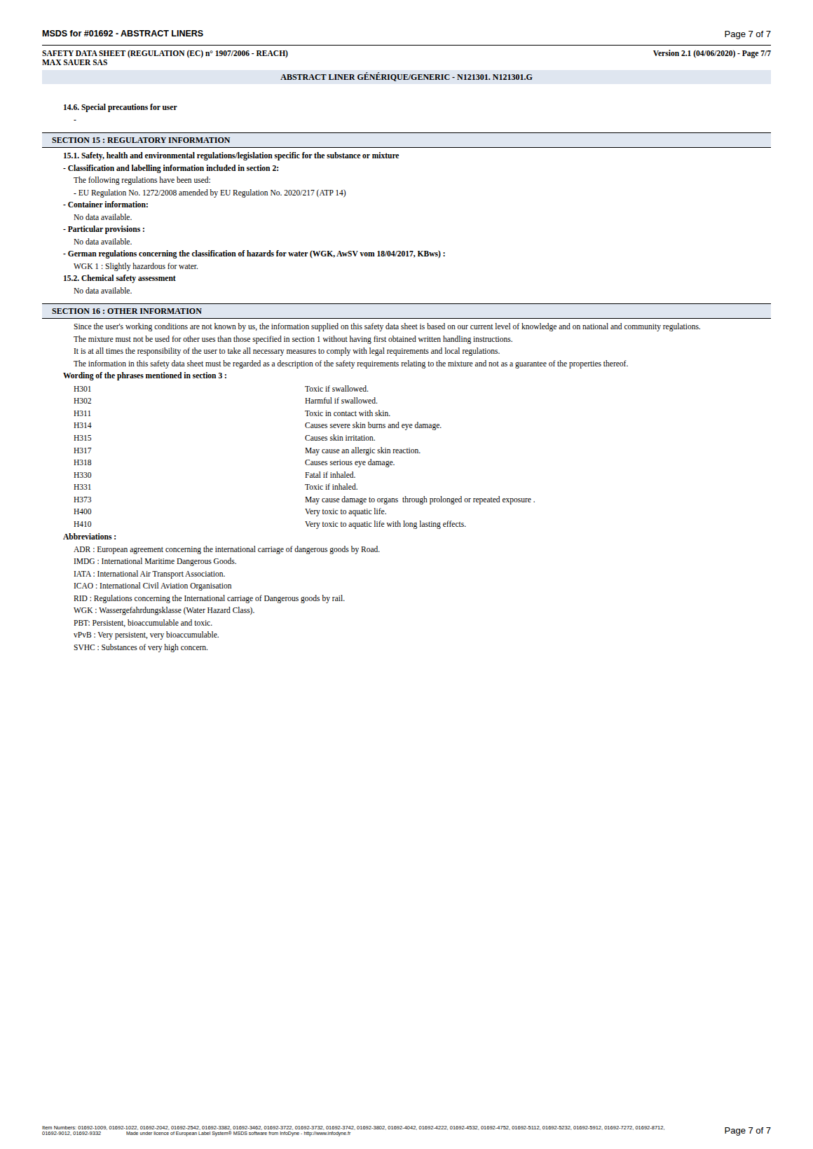MSDS for #01692 - ABSTRACT LINERS
Page 7 of 7
SAFETY DATA SHEET (REGULATION (EC) n° 1907/2006 - REACH)
Version 2.1 (04/06/2020) - Page 7/7
MAX SAUER SAS
ABSTRACT LINER GÉNÉRIQUE/GENERIC - N121301. N121301.G
14.6. Special precautions for user
-
SECTION 15 : REGULATORY INFORMATION
15.1. Safety, health and environmental regulations/legislation specific for the substance or mixture
- Classification and labelling information included in section 2:
The following regulations have been used:
- EU Regulation No. 1272/2008 amended by EU Regulation No. 2020/217 (ATP 14)
- Container information:
No data available.
- Particular provisions :
No data available.
- German regulations concerning the classification of hazards for water (WGK, AwSV vom 18/04/2017, KBws) :
WGK 1 : Slightly hazardous for water.
15.2. Chemical safety assessment
No data available.
SECTION 16 : OTHER INFORMATION
Since the user's working conditions are not known by us, the information supplied on this safety data sheet is based on our current level of knowledge and on national and community regulations.
The mixture must not be used for other uses than those specified in section 1 without having first obtained written handling instructions.
It is at all times the responsibility of the user to take all necessary measures to comply with legal requirements and local regulations.
The information in this safety data sheet must be regarded as a description of the safety requirements relating to the mixture and not as a guarantee of the properties thereof.
Wording of the phrases mentioned in section 3 :
| H301 | Toxic if swallowed. |
| H302 | Harmful if swallowed. |
| H311 | Toxic in contact with skin. |
| H314 | Causes severe skin burns and eye damage. |
| H315 | Causes skin irritation. |
| H317 | May cause an allergic skin reaction. |
| H318 | Causes serious eye damage. |
| H330 | Fatal if inhaled. |
| H331 | Toxic if inhaled. |
| H373 | May cause damage to organs through prolonged or repeated exposure . |
| H400 | Very toxic to aquatic life. |
| H410 | Very toxic to aquatic life with long lasting effects. |
Abbreviations :
ADR : European agreement concerning the international carriage of dangerous goods by Road.
IMDG : International Maritime Dangerous Goods.
IATA : International Air Transport Association.
ICAO : International Civil Aviation Organisation
RID : Regulations concerning the International carriage of Dangerous goods by rail.
WGK : Wassergefahrdungsklasse (Water Hazard Class).
PBT: Persistent, bioaccumulable and toxic.
vPvB : Very persistent, very bioaccumulable.
SVHC : Substances of very high concern.
Item Numbers: 01692-1009, 01692-1022, 01692-2042, 01692-2542, 01692-3382, 01692-3462, 01692-3722, 01692-3732, 01692-3742, 01692-3802, 01692-4042, 01692-4222, 01692-4532, 01692-4752, 01692-5112, 01692-5232, 01692-5912, 01692-7272, 01692-8712, 01692-9012, 01692-9332
Made under licence of European Label System® MSDS software from InfoDyne - http://www.infodyne.fr
Page 7 of 7